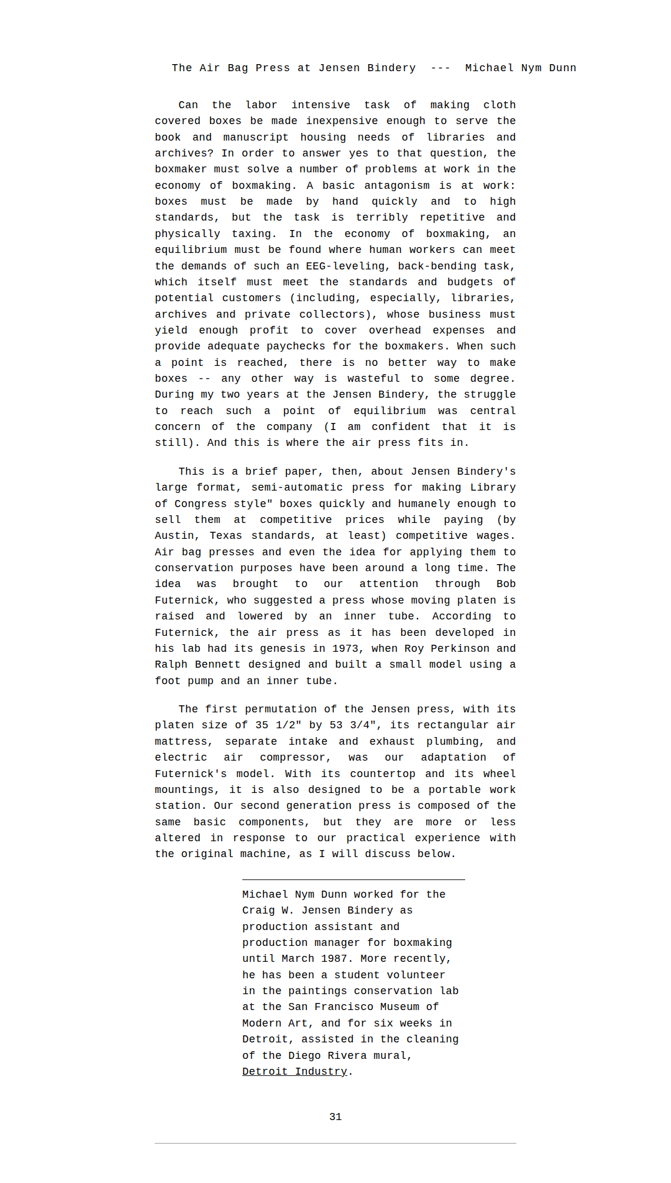The Air Bag Press at Jensen Bindery --- Michael Nym Dunn
Can the labor intensive task of making cloth covered boxes be made inexpensive enough to serve the book and manuscript housing needs of libraries and archives? In order to answer yes to that question, the boxmaker must solve a number of problems at work in the economy of boxmaking. A basic antagonism is at work: boxes must be made by hand quickly and to high standards, but the task is terribly repetitive and physically taxing. In the economy of boxmaking, an equilibrium must be found where human workers can meet the demands of such an EEG-leveling, back-bending task, which itself must meet the standards and budgets of potential customers (including, especially, libraries, archives and private collectors), whose business must yield enough profit to cover overhead expenses and provide adequate paychecks for the boxmakers. When such a point is reached, there is no better way to make boxes -- any other way is wasteful to some degree. During my two years at the Jensen Bindery, the struggle to reach such a point of equilibrium was central concern of the company (I am confident that it is still). And this is where the air press fits in.
This is a brief paper, then, about Jensen Bindery's large format, semi-automatic press for making Library of Congress style" boxes quickly and humanely enough to sell them at competitive prices while paying (by Austin, Texas standards, at least) competitive wages. Air bag presses and even the idea for applying them to conservation purposes have been around a long time. The idea was brought to our attention through Bob Futernick, who suggested a press whose moving platen is raised and lowered by an inner tube. According to Futernick, the air press as it has been developed in his lab had its genesis in 1973, when Roy Perkinson and Ralph Bennett designed and built a small model using a foot pump and an inner tube.
The first permutation of the Jensen press, with its platen size of 35 1/2" by 53 3/4", its rectangular air mattress, separate intake and exhaust plumbing, and electric air compressor, was our adaptation of Futernick's model. With its countertop and its wheel mountings, it is also designed to be a portable work station. Our second generation press is composed of the same basic components, but they are more or less altered in response to our practical experience with the original machine, as I will discuss below.
Michael Nym Dunn worked for the Craig W. Jensen Bindery as production assistant and production manager for boxmaking until March 1987. More recently, he has been a student volunteer in the paintings conservation lab at the San Francisco Museum of Modern Art, and for six weeks in Detroit, assisted in the cleaning of the Diego Rivera mural, Detroit Industry.
31